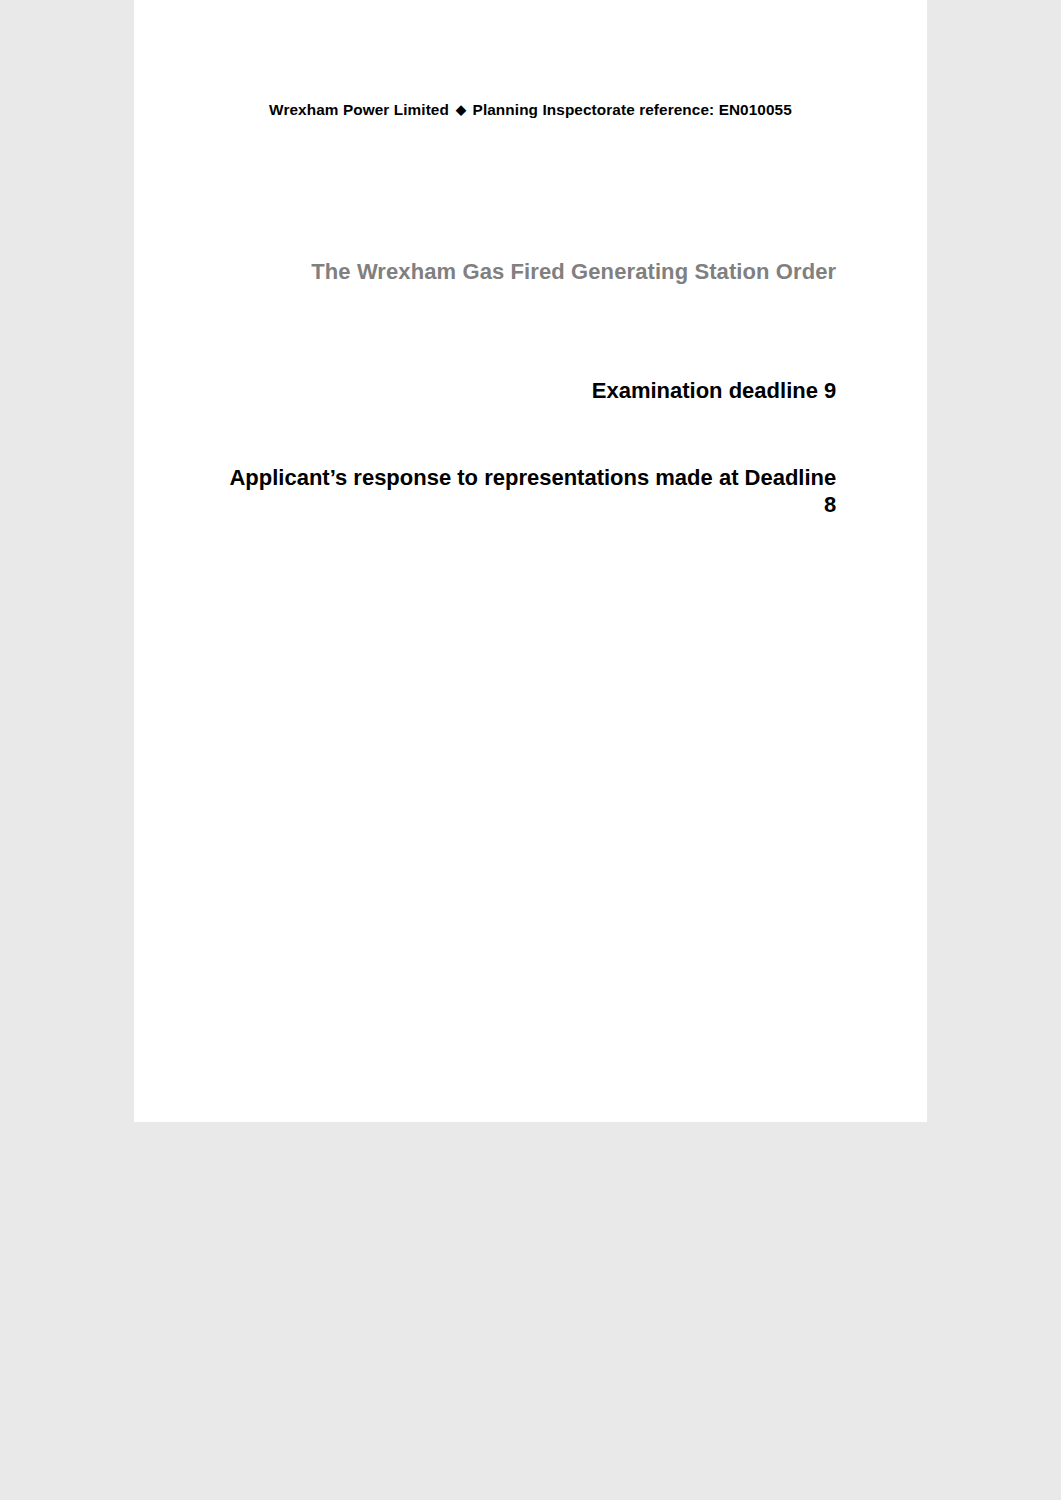Wrexham Power Limited ◆ Planning Inspectorate reference: EN010055
The Wrexham Gas Fired Generating Station Order
Examination deadline 9
Applicant’s response to representations made at Deadline 8